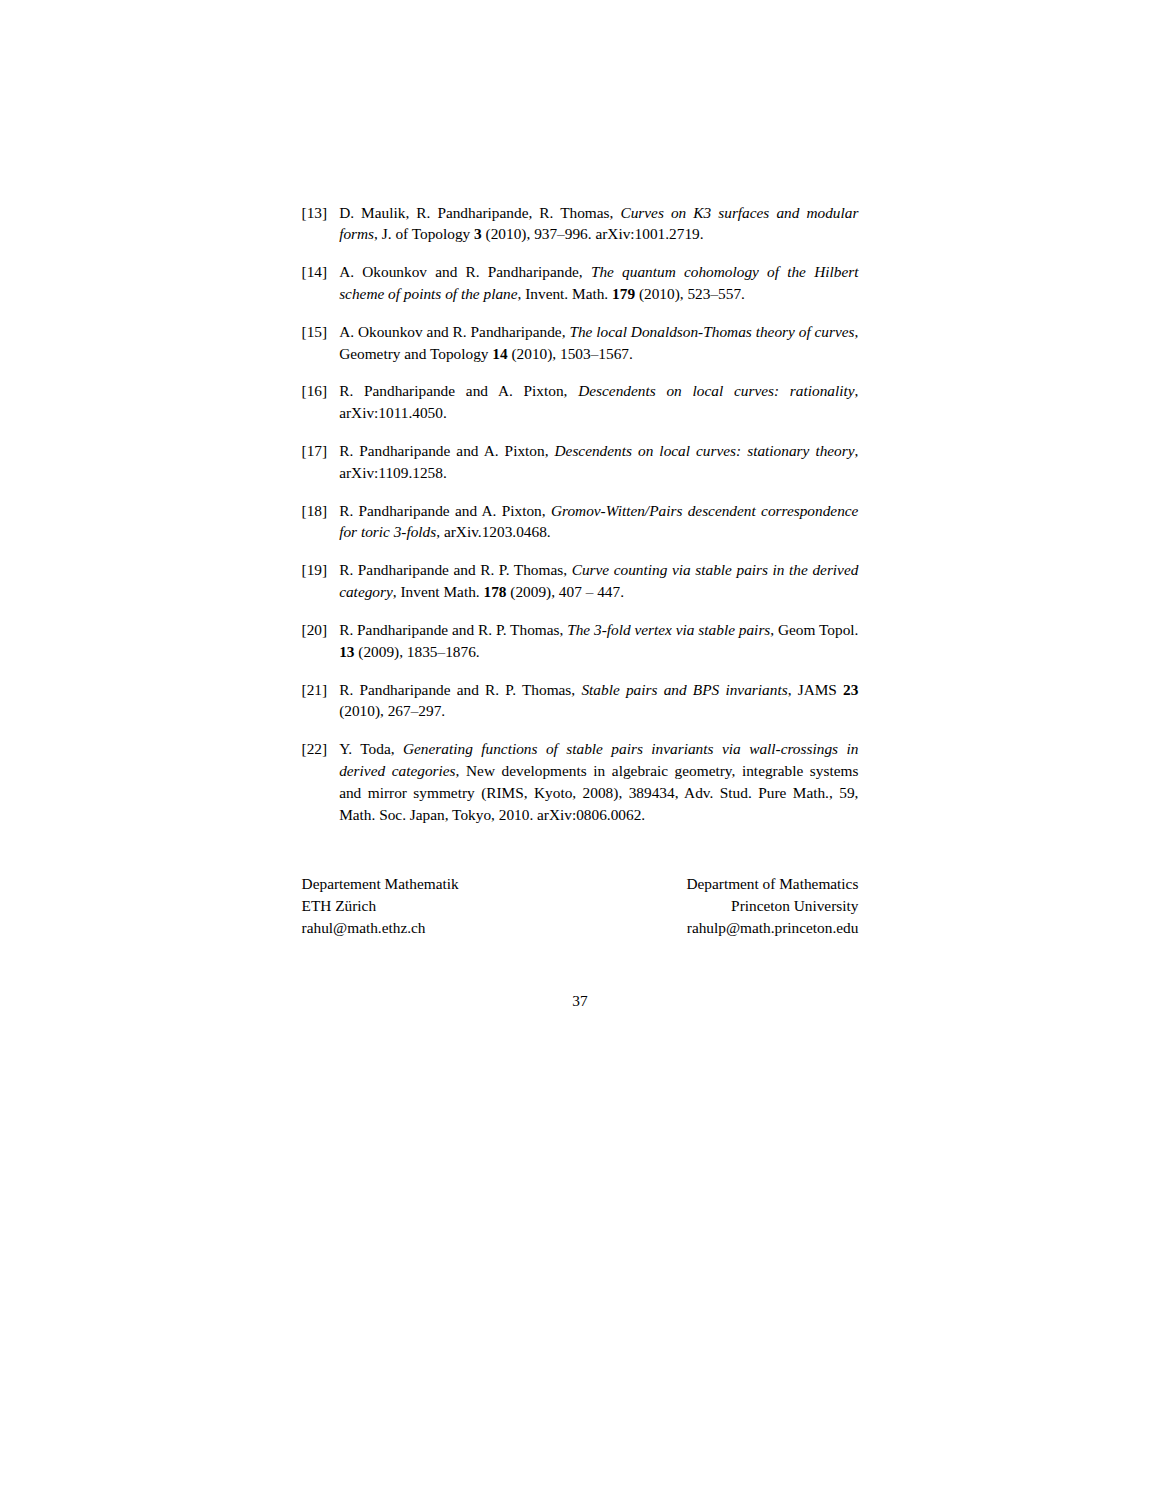[13] D. Maulik, R. Pandharipande, R. Thomas, Curves on K3 surfaces and modular forms, J. of Topology 3 (2010), 937–996. arXiv:1001.2719.
[14] A. Okounkov and R. Pandharipande, The quantum cohomology of the Hilbert scheme of points of the plane, Invent. Math. 179 (2010), 523–557.
[15] A. Okounkov and R. Pandharipande, The local Donaldson-Thomas theory of curves, Geometry and Topology 14 (2010), 1503–1567.
[16] R. Pandharipande and A. Pixton, Descendents on local curves: rationality, arXiv:1011.4050.
[17] R. Pandharipande and A. Pixton, Descendents on local curves: stationary theory, arXiv:1109.1258.
[18] R. Pandharipande and A. Pixton, Gromov-Witten/Pairs descendent correspondence for toric 3-folds, arXiv.1203.0468.
[19] R. Pandharipande and R. P. Thomas, Curve counting via stable pairs in the derived category, Invent Math. 178 (2009), 407 – 447.
[20] R. Pandharipande and R. P. Thomas, The 3-fold vertex via stable pairs, Geom Topol. 13 (2009), 1835–1876.
[21] R. Pandharipande and R. P. Thomas, Stable pairs and BPS invariants, JAMS 23 (2010), 267–297.
[22] Y. Toda, Generating functions of stable pairs invariants via wall-crossings in derived categories, New developments in algebraic geometry, integrable systems and mirror symmetry (RIMS, Kyoto, 2008), 389434, Adv. Stud. Pure Math., 59, Math. Soc. Japan, Tokyo, 2010. arXiv:0806.0062.
Departement Mathematik
ETH Zürich
rahul@math.ethz.ch
Department of Mathematics
Princeton University
rahulp@math.princeton.edu
37